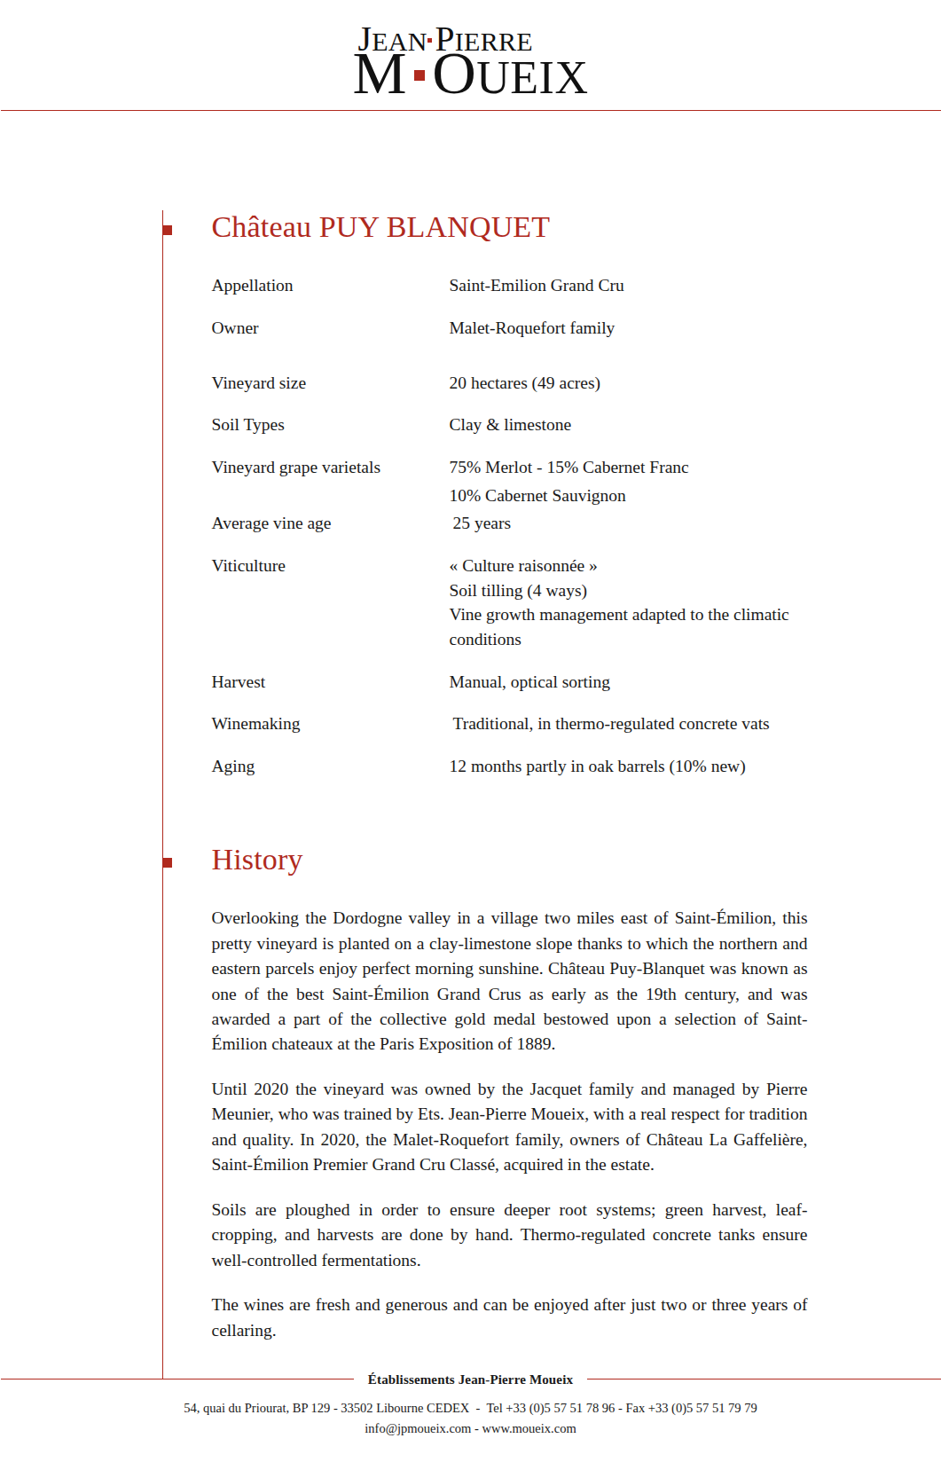JEAN PIERRE
M OUEIX
Château PUY BLANQUET
| Appellation | Saint-Emilion Grand Cru |
| Owner | Malet-Roquefort family |
| Vineyard size | 20 hectares (49 acres) |
| Soil Types | Clay & limestone |
| Vineyard grape varietals | 75% Merlot - 15% Cabernet Franc |
| | 10% Cabernet Sauvignon |
| Average vine age | 25 years |
| Viticulture | « Culture raisonnée » Soil tilling (4 ways) Vine growth management adapted to the climatic conditions |
| Harvest | Manual, optical sorting |
| Winemaking | Traditional, in thermo-regulated concrete vats |
| Aging | 12 months partly in oak barrels (10% new) |
History
Overlooking the Dordogne valley in a village two miles east of Saint-Émilion, this pretty vineyard is planted on a clay-limestone slope thanks to which the northern and eastern parcels enjoy perfect morning sunshine. Château Puy-Blanquet was known as one of the best Saint-Émilion Grand Crus as early as the 19th century, and was awarded a part of the collective gold medal bestowed upon a selection of Saint-Émilion chateaux at the Paris Exposition of 1889.
Until 2020 the vineyard was owned by the Jacquet family and managed by Pierre Meunier, who was trained by Ets. Jean-Pierre Moueix, with a real respect for tradition and quality. In 2020, the Malet-Roquefort family, owners of Château La Gaffelière, Saint-Émilion Premier Grand Cru Classé, acquired in the estate.
Soils are ploughed in order to ensure deeper root systems; green harvest, leaf-cropping, and harvests are done by hand. Thermo-regulated concrete tanks ensure well-controlled fermentations.
The wines are fresh and generous and can be enjoyed after just two or three years of cellaring.
Établissements Jean-Pierre Moueix
54, quai du Priourat, BP 129 - 33502 Libourne CEDEX - Tel +33 (0)5 57 51 78 96 - Fax +33 (0)5 57 51 79 79
info@jpmoueix.com - www.moueix.com